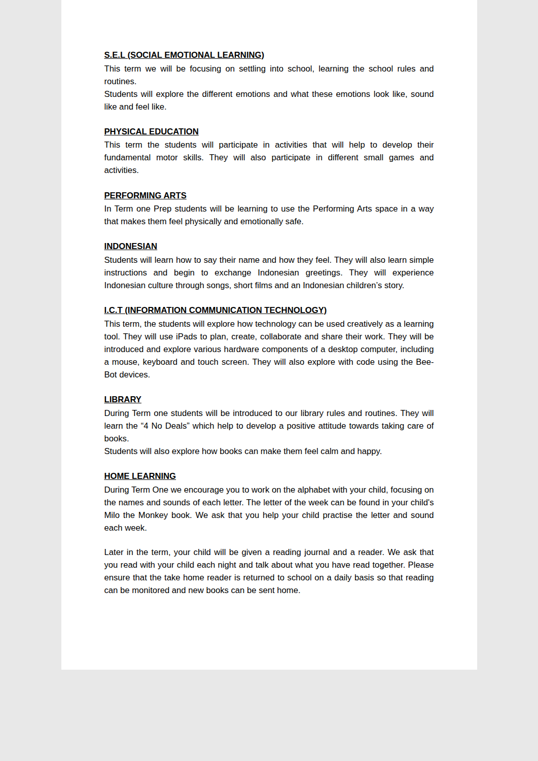S.E.L (SOCIAL EMOTIONAL LEARNING)
This term we will be focusing on settling into school, learning the school rules and routines.
Students will explore the different emotions and what these emotions look like, sound like and feel like.
PHYSICAL EDUCATION
This term the students will participate in activities that will help to develop their fundamental motor skills. They will also participate in different small games and activities.
PERFORMING ARTS
In Term one Prep students will be learning to use the Performing Arts space in a way that makes them feel physically and emotionally safe.
INDONESIAN
Students will learn how to say their name and how they feel. They will also learn simple instructions and begin to exchange Indonesian greetings. They will experience Indonesian culture through songs, short films and an Indonesian children’s story.
I.C.T (INFORMATION COMMUNICATION TECHNOLOGY)
This term, the students will explore how technology can be used creatively as a learning tool. They will use iPads to plan, create, collaborate and share their work. They will be introduced and explore various hardware components of a desktop computer, including a mouse, keyboard and touch screen. They will also explore with code using the Bee-Bot devices.
LIBRARY
During Term one students will be introduced to our library rules and routines. They will learn the “4 No Deals” which help to develop a positive attitude towards taking care of books.
Students will also explore how books can make them feel calm and happy.
HOME LEARNING
During Term One we encourage you to work on the alphabet with your child, focusing on the names and sounds of each letter. The letter of the week can be found in your child's Milo the Monkey book. We ask that you help your child practise the letter and sound each week.
Later in the term, your child will be given a reading journal and a reader. We ask that you read with your child each night and talk about what you have read together. Please ensure that the take home reader is returned to school on a daily basis so that reading can be monitored and new books can be sent home.